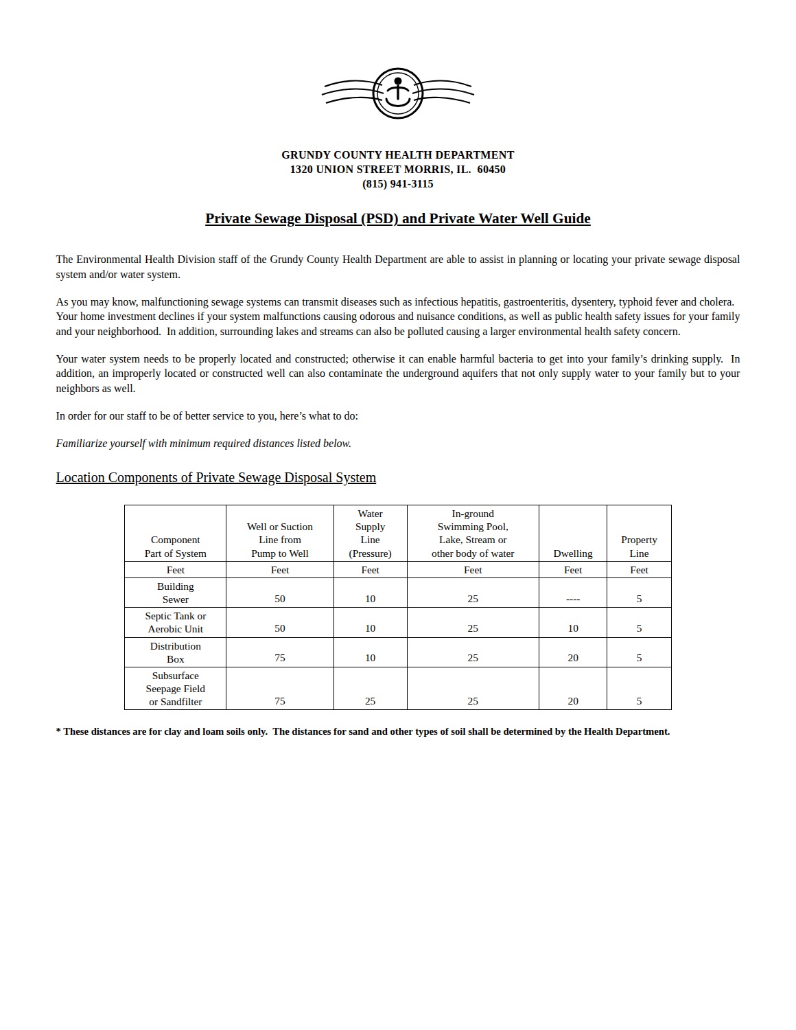GRUNDY COUNTY HEALTH DEPARTMENT
1320 UNION STREET MORRIS, IL. 60450
(815) 941-3115
Private Sewage Disposal (PSD) and Private Water Well Guide
The Environmental Health Division staff of the Grundy County Health Department are able to assist in planning or locating your private sewage disposal system and/or water system.
As you may know, malfunctioning sewage systems can transmit diseases such as infectious hepatitis, gastroenteritis, dysentery, typhoid fever and cholera. Your home investment declines if your system malfunctions causing odorous and nuisance conditions, as well as public health safety issues for your family and your neighborhood. In addition, surrounding lakes and streams can also be polluted causing a larger environmental health safety concern.
Your water system needs to be properly located and constructed; otherwise it can enable harmful bacteria to get into your family’s drinking supply. In addition, an improperly located or constructed well can also contaminate the underground aquifers that not only supply water to your family but to your neighbors as well.
In order for our staff to be of better service to you, here’s what to do:
Familiarize yourself with minimum required distances listed below.
Location Components of Private Sewage Disposal System
| Component Part of System | Well or Suction Line from Pump to Well | Water Supply Line (Pressure) | In-ground Swimming Pool, Lake, Stream or other body of water | Dwelling | Property Line |
| --- | --- | --- | --- | --- | --- |
| Feet | Feet | Feet | Feet | Feet | Feet |
| Building Sewer | 50 | 10 | 25 | ---- | 5 |
| Septic Tank or Aerobic Unit | 50 | 10 | 25 | 10 | 5 |
| Distribution Box | 75 | 10 | 25 | 20 | 5 |
| Subsurface Seepage Field or Sandfilter | 75 | 25 | 25 | 20 | 5 |
* These distances are for clay and loam soils only. The distances for sand and other types of soil shall be determined by the Health Department.